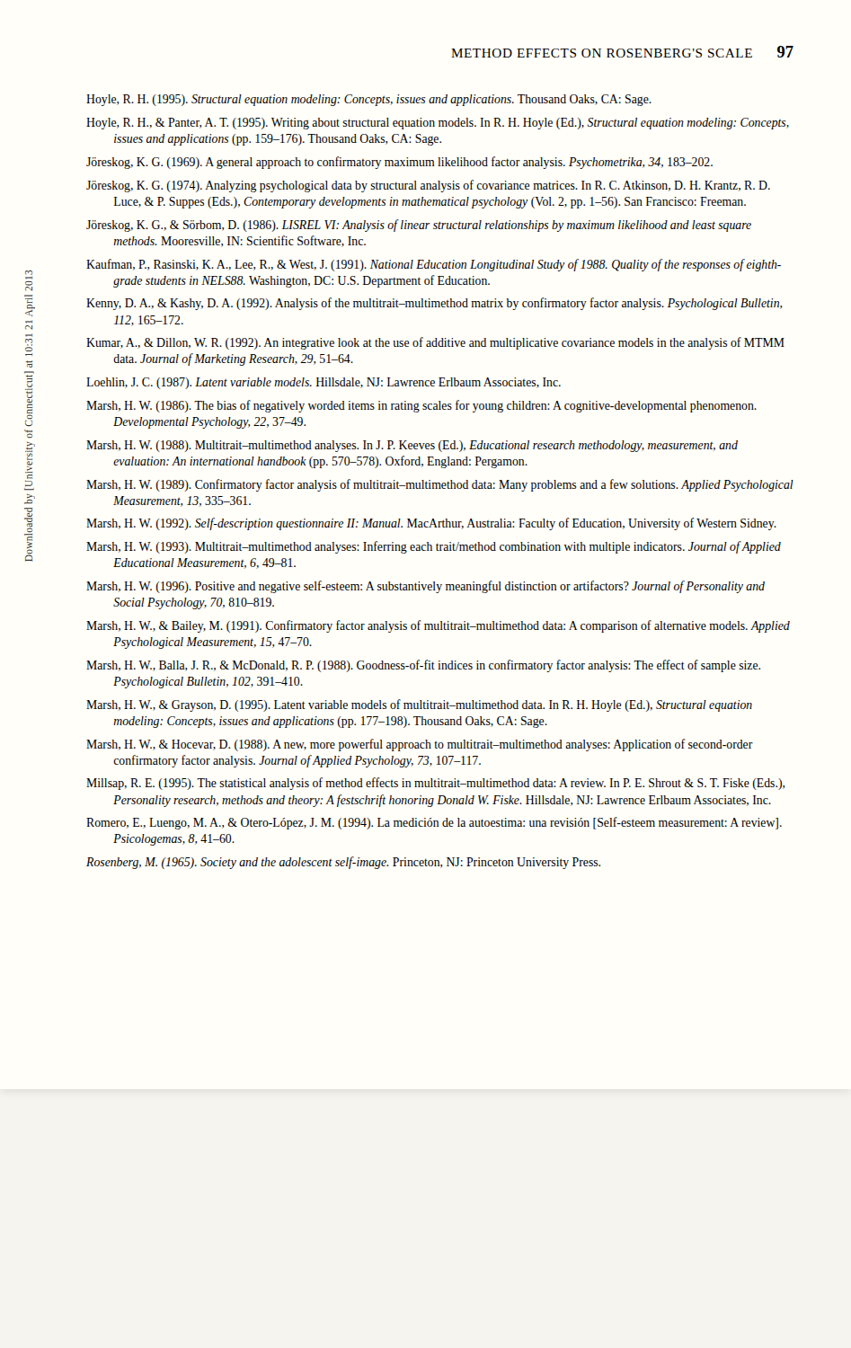Downloaded by [University of Connecticut] at 10:31 21 April 2013
METHOD EFFECTS ON ROSENBERG'S SCALE 97
Hoyle, R. H. (1995). Structural equation modeling: Concepts, issues and applications. Thousand Oaks, CA: Sage.
Hoyle, R. H., & Panter, A. T. (1995). Writing about structural equation models. In R. H. Hoyle (Ed.), Structural equation modeling: Concepts, issues and applications (pp. 159–176). Thousand Oaks, CA: Sage.
Jöreskog, K. G. (1969). A general approach to confirmatory maximum likelihood factor analysis. Psychometrika, 34, 183–202.
Jöreskog, K. G. (1974). Analyzing psychological data by structural analysis of covariance matrices. In R. C. Atkinson, D. H. Krantz, R. D. Luce, & P. Suppes (Eds.), Contemporary developments in mathematical psychology (Vol. 2, pp. 1–56). San Francisco: Freeman.
Jöreskog, K. G., & Sörbom, D. (1986). LISREL VI: Analysis of linear structural relationships by maximum likelihood and least square methods. Mooresville, IN: Scientific Software, Inc.
Kaufman, P., Rasinski, K. A., Lee, R., & West, J. (1991). National Education Longitudinal Study of 1988. Quality of the responses of eighth-grade students in NELS88. Washington, DC: U.S. Department of Education.
Kenny, D. A., & Kashy, D. A. (1992). Analysis of the multitrait–multimethod matrix by confirmatory factor analysis. Psychological Bulletin, 112, 165–172.
Kumar, A., & Dillon, W. R. (1992). An integrative look at the use of additive and multiplicative covariance models in the analysis of MTMM data. Journal of Marketing Research, 29, 51–64.
Loehlin, J. C. (1987). Latent variable models. Hillsdale, NJ: Lawrence Erlbaum Associates, Inc.
Marsh, H. W. (1986). The bias of negatively worded items in rating scales for young children: A cognitive-developmental phenomenon. Developmental Psychology, 22, 37–49.
Marsh, H. W. (1988). Multitrait–multimethod analyses. In J. P. Keeves (Ed.), Educational research methodology, measurement, and evaluation: An international handbook (pp. 570–578). Oxford, England: Pergamon.
Marsh, H. W. (1989). Confirmatory factor analysis of multitrait–multimethod data: Many problems and a few solutions. Applied Psychological Measurement, 13, 335–361.
Marsh, H. W. (1992). Self-description questionnaire II: Manual. MacArthur, Australia: Faculty of Education, University of Western Sidney.
Marsh, H. W. (1993). Multitrait–multimethod analyses: Inferring each trait/method combination with multiple indicators. Journal of Applied Educational Measurement, 6, 49–81.
Marsh, H. W. (1996). Positive and negative self-esteem: A substantively meaningful distinction or artifactors? Journal of Personality and Social Psychology, 70, 810–819.
Marsh, H. W., & Bailey, M. (1991). Confirmatory factor analysis of multitrait–multimethod data: A comparison of alternative models. Applied Psychological Measurement, 15, 47–70.
Marsh, H. W., Balla, J. R., & McDonald, R. P. (1988). Goodness-of-fit indices in confirmatory factor analysis: The effect of sample size. Psychological Bulletin, 102, 391–410.
Marsh, H. W., & Grayson, D. (1995). Latent variable models of multitrait–multimethod data. In R. H. Hoyle (Ed.), Structural equation modeling: Concepts, issues and applications (pp. 177–198). Thousand Oaks, CA: Sage.
Marsh, H. W., & Hocevar, D. (1988). A new, more powerful approach to multitrait–multimethod analyses: Application of second-order confirmatory factor analysis. Journal of Applied Psychology, 73, 107–117.
Millsap, R. E. (1995). The statistical analysis of method effects in multitrait–multimethod data: A review. In P. E. Shrout & S. T. Fiske (Eds.), Personality research, methods and theory: A festschrift honoring Donald W. Fiske. Hillsdale, NJ: Lawrence Erlbaum Associates, Inc.
Romero, E., Luengo, M. A., & Otero-López, J. M. (1994). La medición de la autoestima: una revisión [Self-esteem measurement: A review]. Psicologemas, 8, 41–60.
Rosenberg, M. (1965). Society and the adolescent self-image. Princeton, NJ: Princeton University Press.